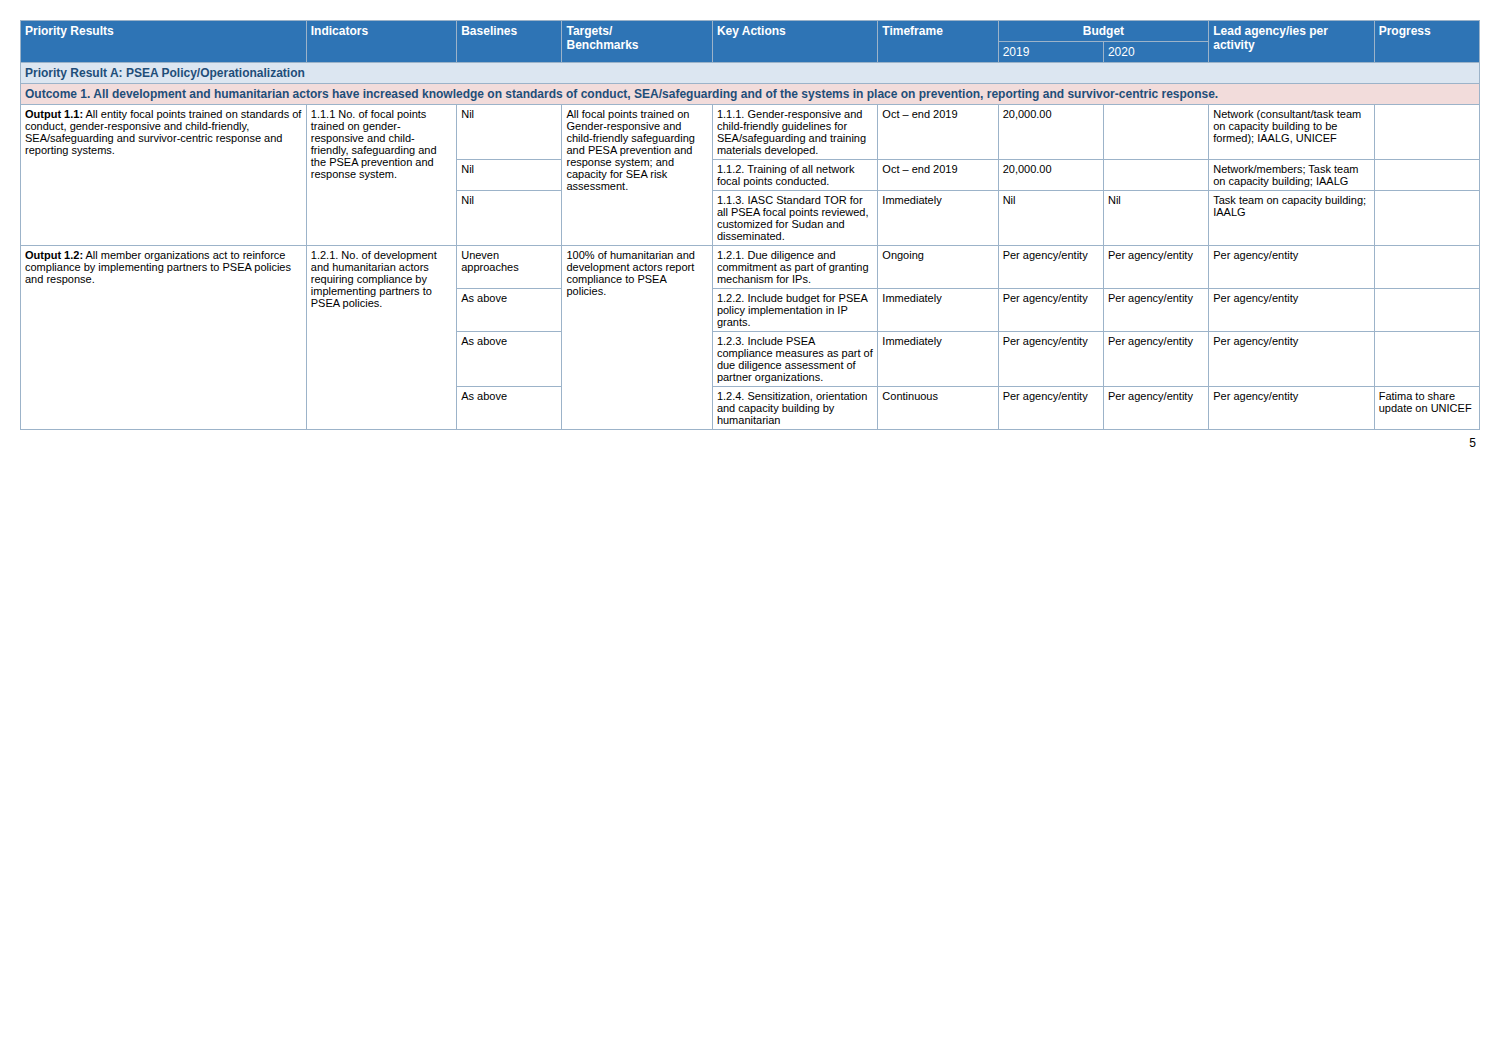| Priority Results | Indicators | Baselines | Targets/ Benchmarks | Key Actions | Timeframe | Budget | Lead agency/ies per activity | Progress |
| --- | --- | --- | --- | --- | --- | --- | --- | --- |
| 2019 | 2020 |
| Priority Result A: PSEA Policy/Operationalization |
| Outcome 1. All development and humanitarian actors have increased knowledge on standards of conduct, SEA/safeguarding and of the systems in place on prevention, reporting and survivor-centric response. |
| Output 1.1: All entity focal points trained on standards of conduct, gender-responsive and child-friendly, SEA/safeguarding and survivor-centric response and reporting systems. | 1.1.1 No. of focal points trained on gender-responsive and child-friendly, safeguarding and the PSEA prevention and response system. | Nil | All focal points trained on Gender-responsive and child-friendly safeguarding and PESA prevention and response system; and capacity for SEA risk assessment. | 1.1.1. Gender-responsive and child-friendly guidelines for SEA/safeguarding and training materials developed. | Oct – end 2019 | 20,000.00 | | Network (consultant/task team on capacity building to be formed); IAALG, UNICEF | |
| Nil | 1.1.2. Training of all network focal points conducted. | Oct – end 2019 | 20,000.00 | | Network/members; Task team on capacity building; IAALG | |
| Nil | 1.1.3. IASC Standard TOR for all PSEA focal points reviewed, customized for Sudan and disseminated. | Immediately | Nil | Nil | Task team on capacity building; IAALG | |
| Output 1.2: All member organizations act to reinforce compliance by implementing partners to PSEA policies and response. | 1.2.1. No. of development and humanitarian actors requiring compliance by implementing partners to PSEA policies. | Uneven approaches | 100% of humanitarian and development actors report compliance to PSEA policies. | 1.2.1. Due diligence and commitment as part of granting mechanism for IPs. | Ongoing | Per agency/entity | Per agency/entity | Per agency/entity | |
| As above | 1.2.2. Include budget for PSEA policy implementation in IP grants. | Immediately | Per agency/entity | Per agency/entity | Per agency/entity | |
| As above | 1.2.3. Include PSEA compliance measures as part of due diligence assessment of partner organizations. | Immediately | Per agency/entity | Per agency/entity | Per agency/entity | |
| As above | 1.2.4. Sensitization, orientation and capacity building by humanitarian | Continuous | Per agency/entity | Per agency/entity | Per agency/entity | Fatima to share update on UNICEF |
5